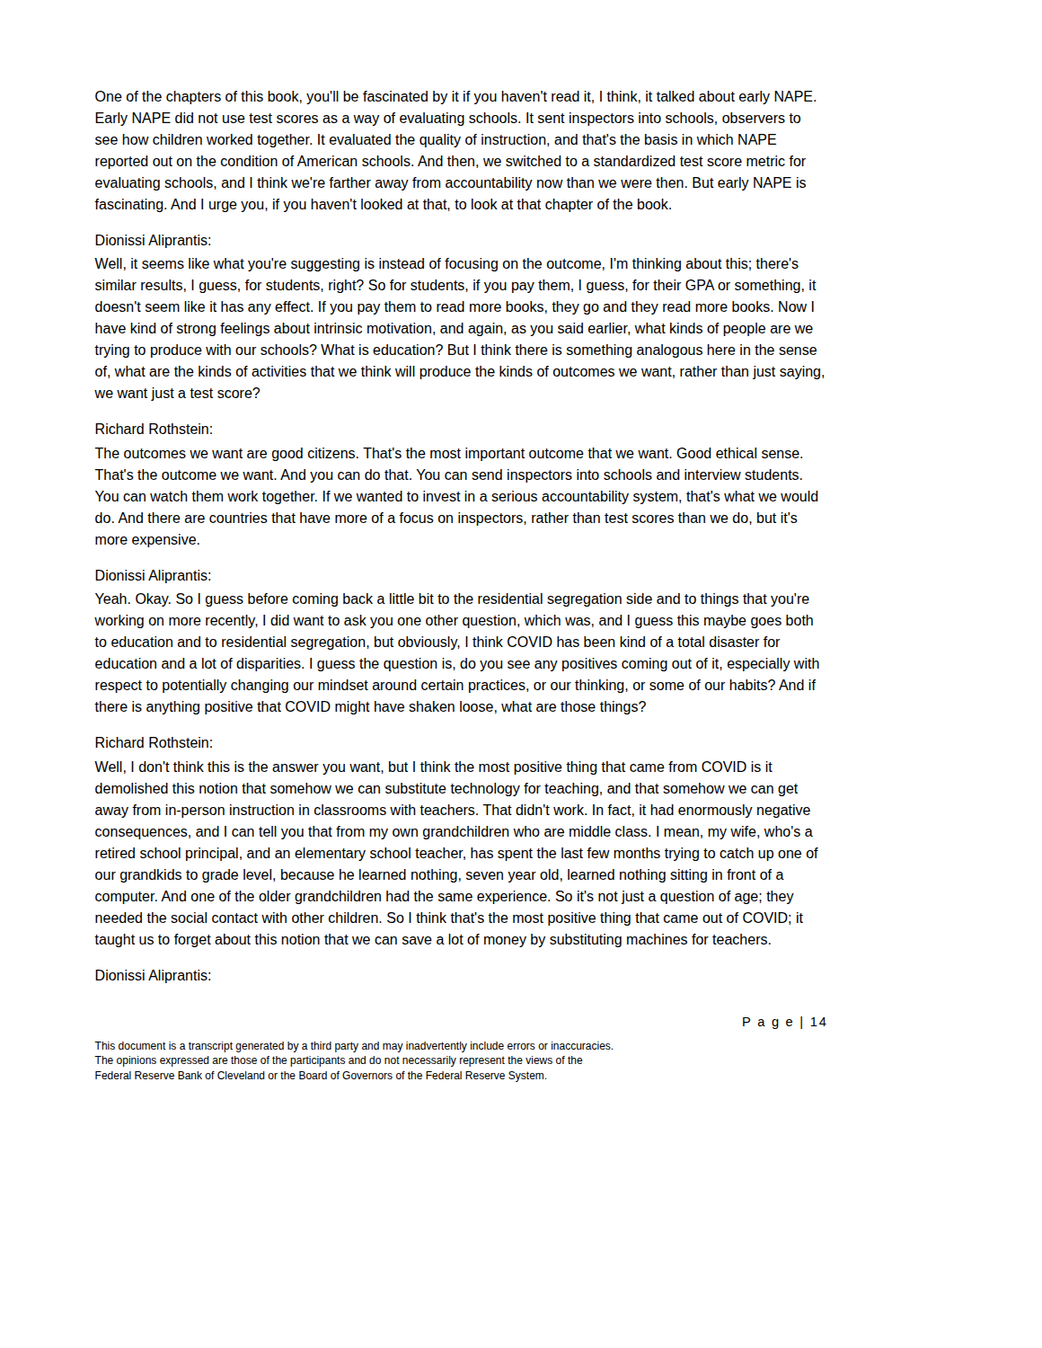One of the chapters of this book, you'll be fascinated by it if you haven't read it, I think, it talked about early NAPE. Early NAPE did not use test scores as a way of evaluating schools. It sent inspectors into schools, observers to see how children worked together. It evaluated the quality of instruction, and that's the basis in which NAPE reported out on the condition of American schools. And then, we switched to a standardized test score metric for evaluating schools, and I think we're farther away from accountability now than we were then. But early NAPE is fascinating. And I urge you, if you haven't looked at that, to look at that chapter of the book.
Dionissi Aliprantis:
Well, it seems like what you're suggesting is instead of focusing on the outcome, I'm thinking about this; there's similar results, I guess, for students, right? So for students, if you pay them, I guess, for their GPA or something, it doesn't seem like it has any effect. If you pay them to read more books, they go and they read more books. Now I have kind of strong feelings about intrinsic motivation, and again, as you said earlier, what kinds of people are we trying to produce with our schools? What is education? But I think there is something analogous here in the sense of, what are the kinds of activities that we think will produce the kinds of outcomes we want, rather than just saying, we want just a test score?
Richard Rothstein:
The outcomes we want are good citizens. That's the most important outcome that we want. Good ethical sense. That's the outcome we want. And you can do that. You can send inspectors into schools and interview students. You can watch them work together. If we wanted to invest in a serious accountability system, that's what we would do. And there are countries that have more of a focus on inspectors, rather than test scores than we do, but it's more expensive.
Dionissi Aliprantis:
Yeah. Okay. So I guess before coming back a little bit to the residential segregation side and to things that you're working on more recently, I did want to ask you one other question, which was, and I guess this maybe goes both to education and to residential segregation, but obviously, I think COVID has been kind of a total disaster for education and a lot of disparities. I guess the question is, do you see any positives coming out of it, especially with respect to potentially changing our mindset around certain practices, or our thinking, or some of our habits? And if there is anything positive that COVID might have shaken loose, what are those things?
Richard Rothstein:
Well, I don't think this is the answer you want, but I think the most positive thing that came from COVID is it demolished this notion that somehow we can substitute technology for teaching, and that somehow we can get away from in-person instruction in classrooms with teachers. That didn't work. In fact, it had enormously negative consequences, and I can tell you that from my own grandchildren who are middle class. I mean, my wife, who's a retired school principal, and an elementary school teacher, has spent the last few months trying to catch up one of our grandkids to grade level, because he learned nothing, seven year old, learned nothing sitting in front of a computer. And one of the older grandchildren had the same experience. So it's not just a question of age; they needed the social contact with other children. So I think that's the most positive thing that came out of COVID; it taught us to forget about this notion that we can save a lot of money by substituting machines for teachers.
Dionissi Aliprantis:
P a g e | 14
This document is a transcript generated by a third party and may inadvertently include errors or inaccuracies.
The opinions expressed are those of the participants and do not necessarily represent the views of the
Federal Reserve Bank of Cleveland or the Board of Governors of the Federal Reserve System.